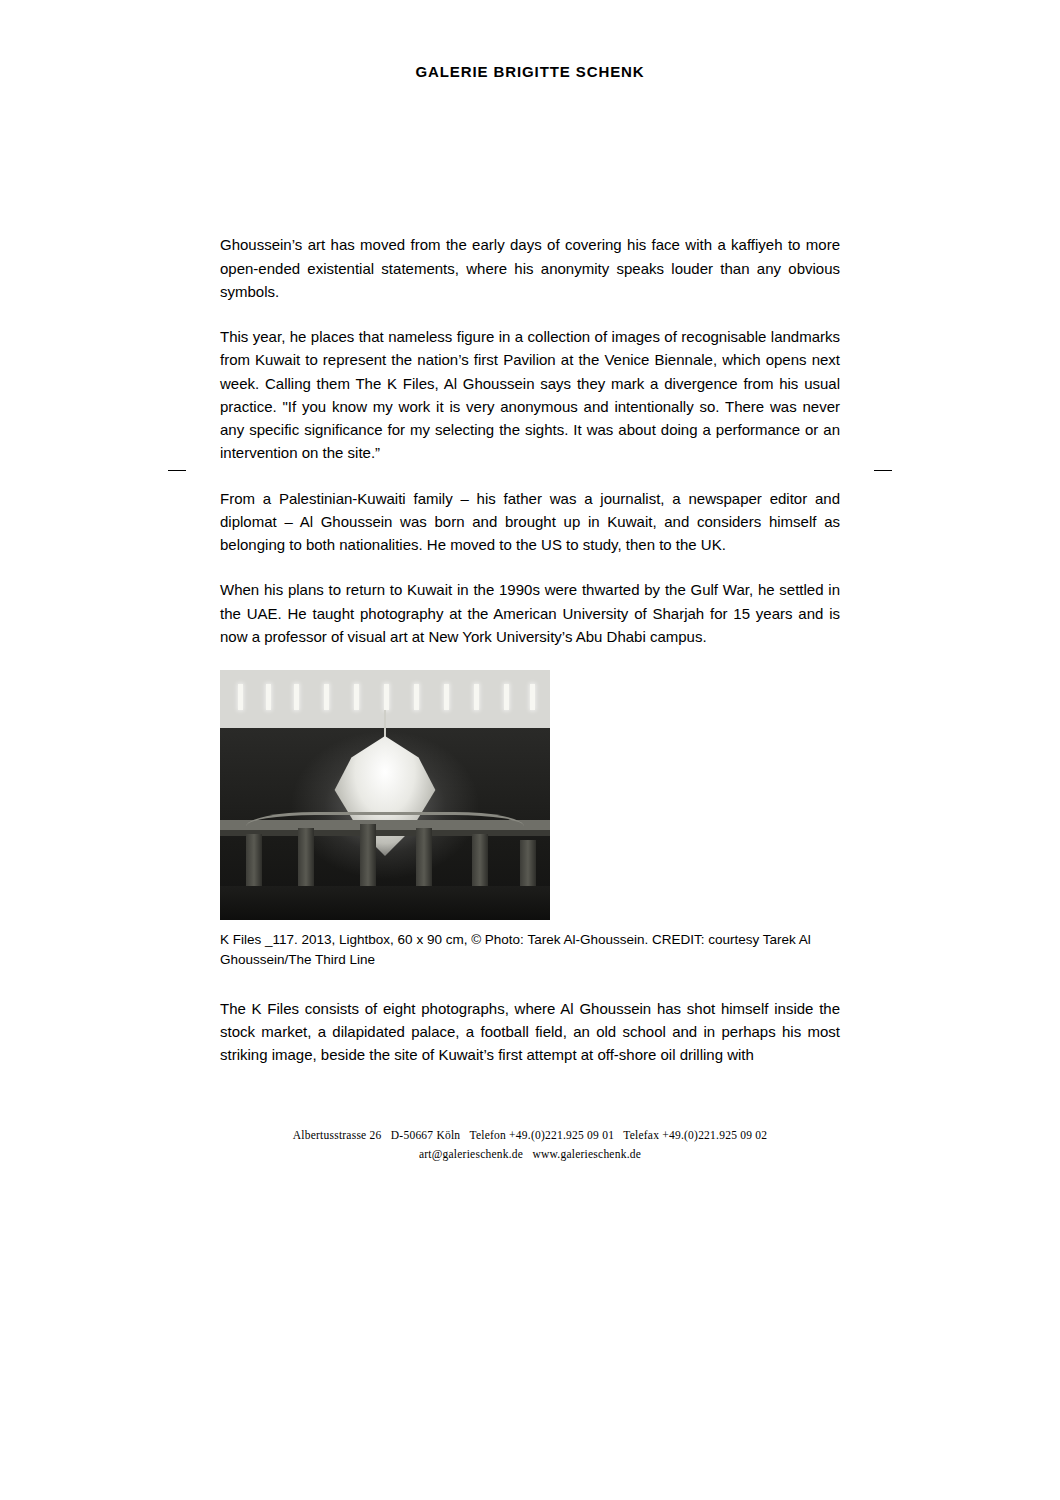GALERIE BRIGITTE SCHENK
Ghoussein’s art has moved from the early days of covering his face with a kaffiyeh to more open-ended existential statements, where his anonymity speaks louder than any obvious symbols.
This year, he places that nameless figure in a collection of images of recognisable landmarks from Kuwait to represent the nation’s first Pavilion at the Venice Biennale, which opens next week. Calling them The K Files, Al Ghoussein says they mark a divergence from his usual practice. "If you know my work it is very anonymous and intentionally so. There was never any specific significance for my selecting the sights. It was about doing a performance or an intervention on the site.”
From a Palestinian-Kuwaiti family – his father was a journalist, a newspaper editor and diplomat – Al Ghoussein was born and brought up in Kuwait, and considers himself as belonging to both nationalities. He moved to the US to study, then to the UK.
When his plans to return to Kuwait in the 1990s were thwarted by the Gulf War, he settled in the UAE. He taught photography at the American University of Sharjah for 15 years and is now a professor of visual art at New York University’s Abu Dhabi campus.
K Files _117. 2013, Lightbox, 60 x 90 cm, © Photo: Tarek Al-Ghoussein. CREDIT: courtesy Tarek Al Ghoussein/The Third Line
The K Files consists of eight photographs, where Al Ghoussein has shot himself inside the stock market, a dilapidated palace, a football field, an old school and in perhaps his most striking image, beside the site of Kuwait’s first attempt at off-shore oil drilling with
Albertusstrasse 26 D-50667 Köln Telefon +49.(0)221.925 09 01 Telefax +49.(0)221.925 09 02
art@galerieschenk.de www.galerieschenk.de